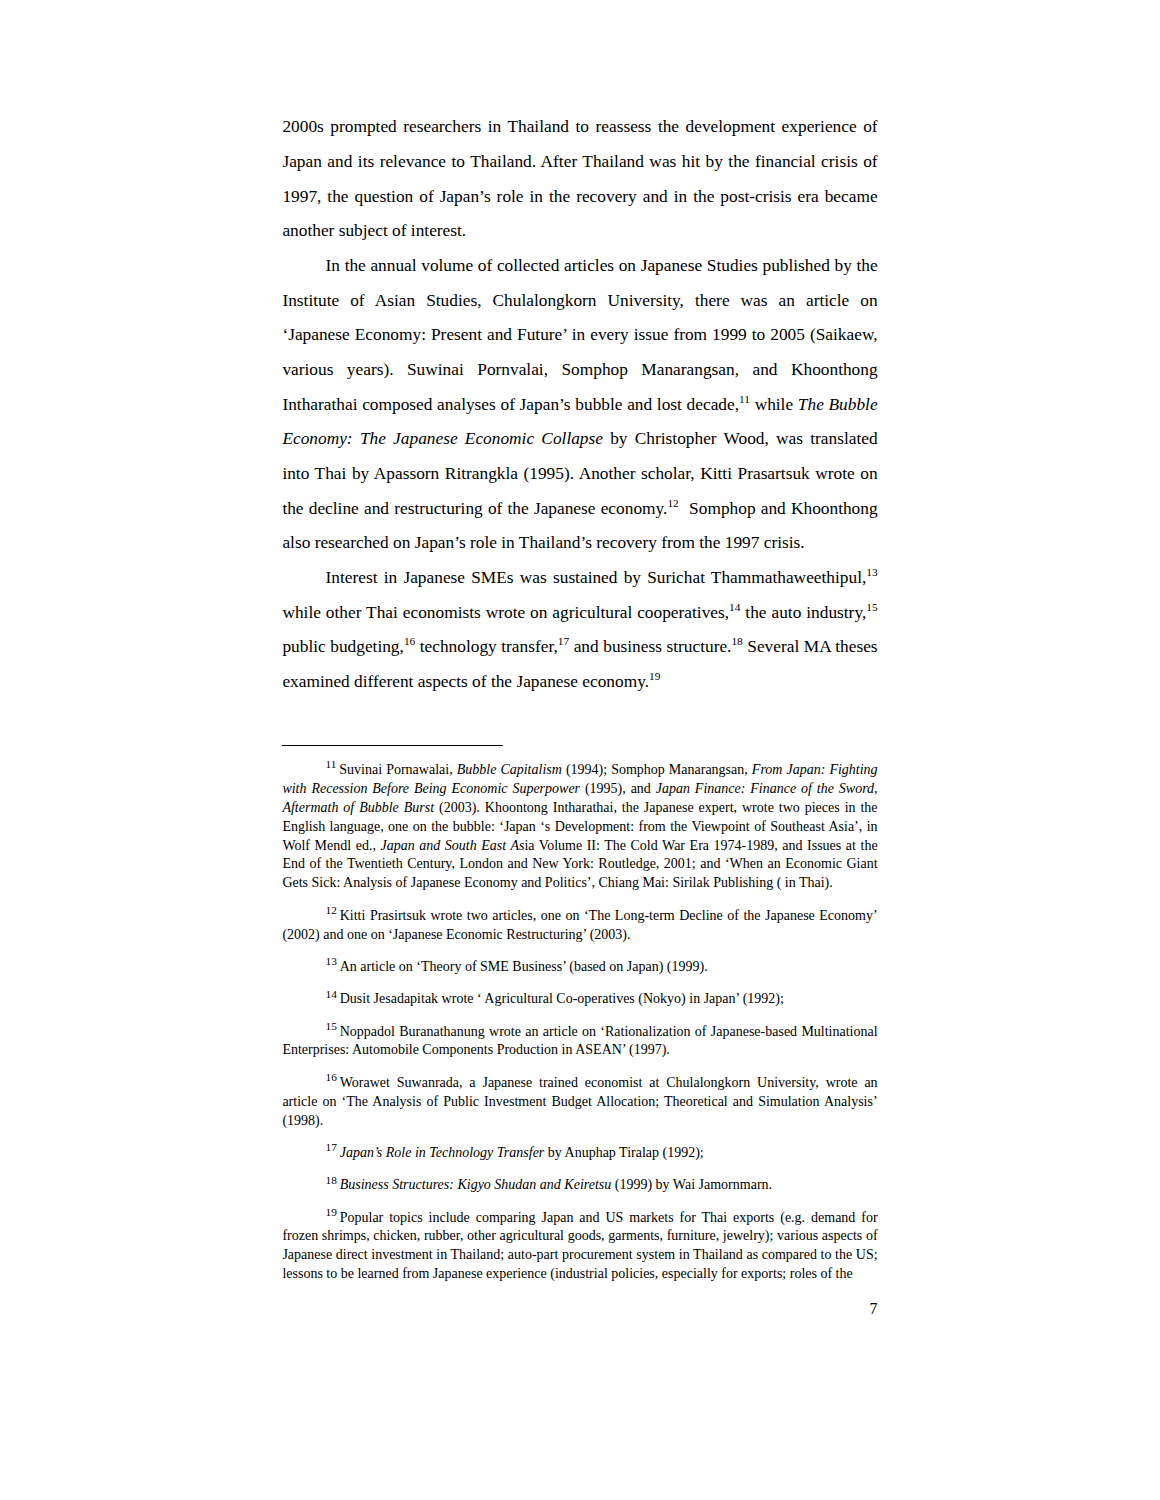2000s prompted researchers in Thailand to reassess the development experience of Japan and its relevance to Thailand. After Thailand was hit by the financial crisis of 1997, the question of Japan’s role in the recovery and in the post-crisis era became another subject of interest.
In the annual volume of collected articles on Japanese Studies published by the Institute of Asian Studies, Chulalongkorn University, there was an article on ‘Japanese Economy: Present and Future’ in every issue from 1999 to 2005 (Saikaew, various years). Suwinai Pornvalai, Somphop Manarangsan, and Khoonthong Intharathai composed analyses of Japan’s bubble and lost decade,11 while The Bubble Economy: The Japanese Economic Collapse by Christopher Wood, was translated into Thai by Apassorn Ritrangkla (1995). Another scholar, Kitti Prasartsuk wrote on the decline and restructuring of the Japanese economy.12 Somphop and Khoonthong also researched on Japan’s role in Thailand’s recovery from the 1997 crisis.
Interest in Japanese SMEs was sustained by Surichat Thammathaweethipul,13 while other Thai economists wrote on agricultural cooperatives,14 the auto industry,15 public budgeting,16 technology transfer,17 and business structure.18 Several MA theses examined different aspects of the Japanese economy.19
11Suvinai Pornawalai, Bubble Capitalism (1994); Somphop Manarangsan, From Japan: Fighting with Recession Before Being Economic Superpower (1995), and Japan Finance: Finance of the Sword, Aftermath of Bubble Burst (2003). Khoontong Intharathai, the Japanese expert, wrote two pieces in the English language, one on the bubble: ‘Japan ‘s Development: from the Viewpoint of Southeast Asia’, in Wolf Mendl ed., Japan and South East Asia Volume II: The Cold War Era 1974-1989, and Issues at the End of the Twentieth Century, London and New York: Routledge, 2001; and ‘When an Economic Giant Gets Sick: Analysis of Japanese Economy and Politics’, Chiang Mai: Sirilak Publishing ( in Thai).
12Kitti Prasirtsuk wrote two articles, one on ‘The Long-term Decline of the Japanese Economy’ (2002) and one on ‘Japanese Economic Restructuring’ (2003).
13An article on ‘Theory of SME Business’ (based on Japan) (1999).
14Dusit Jesadapitak wrote ‘ Agricultural Co-operatives (Nokyo) in Japan’ (1992);
15Noppadol Buranathanung wrote an article on ‘Rationalization of Japanese-based Multinational Enterprises: Automobile Components Production in ASEAN’ (1997).
16Worawet Suwanrada, a Japanese trained economist at Chulalongkorn University, wrote an article on ‘The Analysis of Public Investment Budget Allocation; Theoretical and Simulation Analysis’ (1998).
17Japan’s Role in Technology Transfer by Anuphap Tiralap (1992);
18Business Structures: Kigyo Shudan and Keiretsu (1999) by Wai Jamornmarn.
19Popular topics include comparing Japan and US markets for Thai exports (e.g. demand for frozen shrimps, chicken, rubber, other agricultural goods, garments, furniture, jewelry); various aspects of Japanese direct investment in Thailand; auto-part procurement system in Thailand as compared to the US; lessons to be learned from Japanese experience (industrial policies, especially for exports; roles of the
7